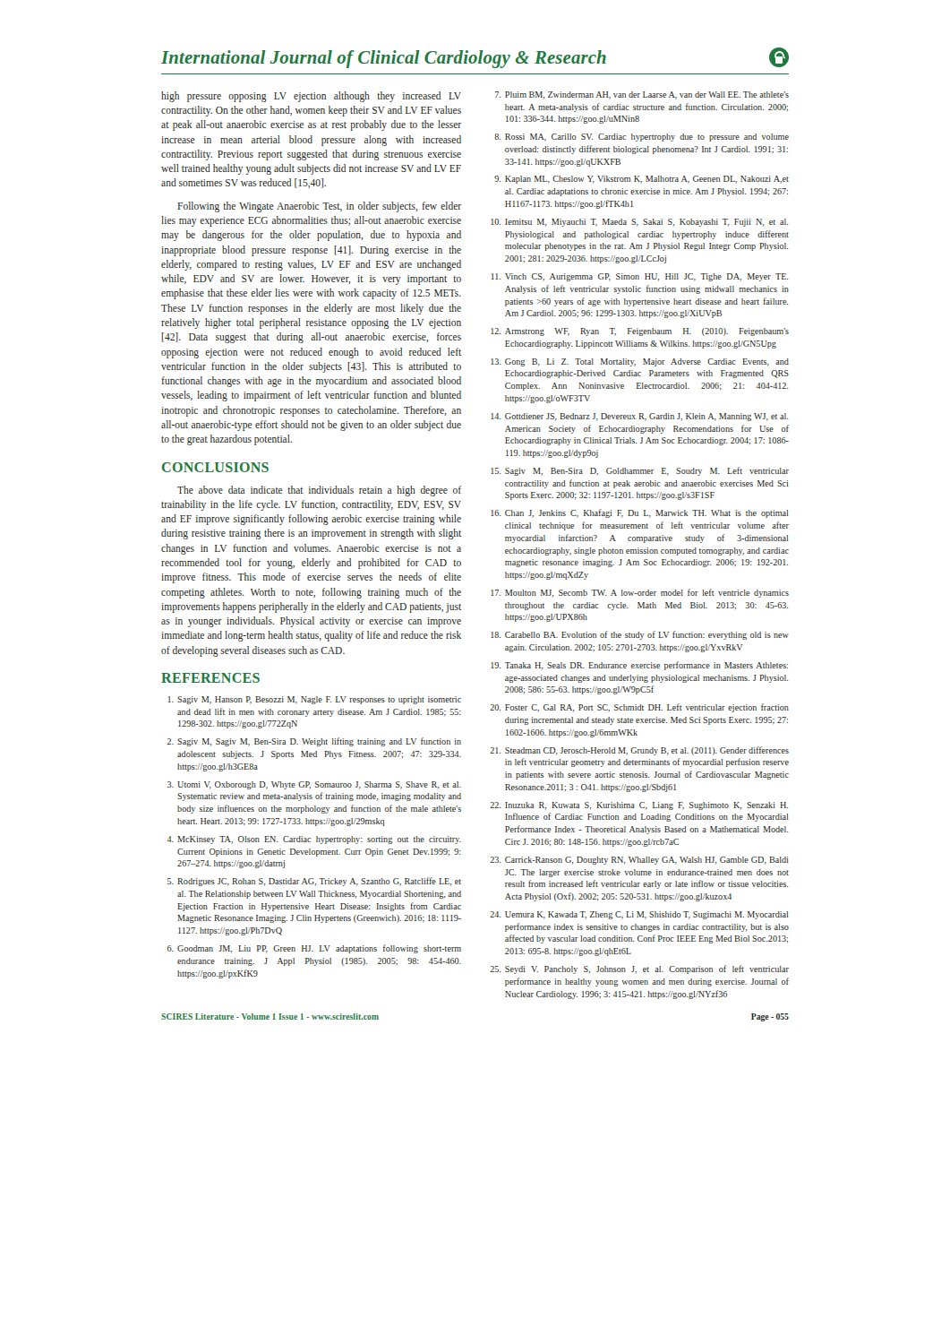International Journal of Clinical Cardiology & Research
high pressure opposing LV ejection although they increased LV contractility. On the other hand, women keep their SV and LV EF values at peak all-out anaerobic exercise as at rest probably due to the lesser increase in mean arterial blood pressure along with increased contractility. Previous report suggested that during strenuous exercise well trained healthy young adult subjects did not increase SV and LV EF and sometimes SV was reduced [15,40].
Following the Wingate Anaerobic Test, in older subjects, few elder lies may experience ECG abnormalities thus; all-out anaerobic exercise may be dangerous for the older population, due to hypoxia and inappropriate blood pressure response [41]. During exercise in the elderly, compared to resting values, LV EF and ESV are unchanged while, EDV and SV are lower. However, it is very important to emphasise that these elder lies were with work capacity of 12.5 METs. These LV function responses in the elderly are most likely due the relatively higher total peripheral resistance opposing the LV ejection [42]. Data suggest that during all-out anaerobic exercise, forces opposing ejection were not reduced enough to avoid reduced left ventricular function in the older subjects [43]. This is attributed to functional changes with age in the myocardium and associated blood vessels, leading to impairment of left ventricular function and blunted inotropic and chronotropic responses to catecholamine. Therefore, an all-out anaerobic-type effort should not be given to an older subject due to the great hazardous potential.
CONCLUSIONS
The above data indicate that individuals retain a high degree of trainability in the life cycle. LV function, contractility, EDV, ESV, SV and EF improve significantly following aerobic exercise training while during resistive training there is an improvement in strength with slight changes in LV function and volumes. Anaerobic exercise is not a recommended tool for young, elderly and prohibited for CAD to improve fitness. This mode of exercise serves the needs of elite competing athletes. Worth to note, following training much of the improvements happens peripherally in the elderly and CAD patients, just as in younger individuals. Physical activity or exercise can improve immediate and long-term health status, quality of life and reduce the risk of developing several diseases such as CAD.
REFERENCES
Sagiv M, Hanson P, Besozzi M, Nagle F. LV responses to upright isometric and dead lift in men with coronary artery disease. Am J Cardiol. 1985; 55: 1298-302. https://goo.gl/772ZqN
Sagiv M, Sagiv M, Ben-Sira D. Weight lifting training and LV function in adolescent subjects. J Sports Med Phys Fitness. 2007; 47: 329-334. https://goo.gl/h3GE8a
Utomi V, Oxborough D, Whyte GP, Somauroo J, Sharma S, Shave R, et al. Systematic review and meta-analysis of training mode, imaging modality and body size influences on the morphology and function of the male athlete's heart. Heart. 2013; 99: 1727-1733. https://goo.gl/29mskq
McKinsey TA, Olson EN. Cardiac hypertrophy: sorting out the circuitry. Current Opinions in Genetic Development. Curr Opin Genet Dev.1999; 9: 267–274. https://goo.gl/datrnj
Rodrigues JC, Rohan S, Dastidar AG, Trickey A, Szantho G, Ratcliffe LE, et al. The Relationship between LV Wall Thickness, Myocardial Shortening, and Ejection Fraction in Hypertensive Heart Disease: Insights from Cardiac Magnetic Resonance Imaging. J Clin Hypertens (Greenwich). 2016; 18: 1119-1127. https://goo.gl/Ph7DvQ
Goodman JM, Liu PP, Green HJ. LV adaptations following short-term endurance training. J Appl Physiol (1985). 2005; 98: 454-460. https://goo.gl/pxKfK9
Pluim BM, Zwinderman AH, van der Laarse A, van der Wall EE. The athlete's heart. A meta-analysis of cardiac structure and function. Circulation. 2000; 101: 336-344. https://goo.gl/uMNin8
Rossi MA, Carillo SV. Cardiac hypertrophy due to pressure and volume overload: distinctly different biological phenomena? Int J Cardiol. 1991; 31: 33-141. https://goo.gl/qUKXFB
Kaplan ML, Cheslow Y, Vikstrom K, Malhotra A, Geenen DL, Nakouzi A,et al. Cardiac adaptations to chronic exercise in mice. Am J Physiol. 1994; 267: H1167-1173. https://goo.gl/fTK4h1
Iemitsu M, Miyauchi T, Maeda S, Sakai S, Kobayashi T, Fujii N, et al. Physiological and pathological cardiac hypertrophy induce different molecular phenotypes in the rat. Am J Physiol Regul Integr Comp Physiol. 2001; 281: 2029-2036. https://goo.gl/LCcJoj
Vinch CS, Aurigemma GP, Simon HU, Hill JC, Tighe DA, Meyer TE. Analysis of left ventricular systolic function using midwall mechanics in patients >60 years of age with hypertensive heart disease and heart failure. Am J Cardiol. 2005; 96: 1299-1303. https://goo.gl/XiUVpB
Armstrong WF, Ryan T, Feigenbaum H. (2010). Feigenbaum's Echocardiography. Lippincott Williams & Wilkins. https://goo.gl/GN5Upg
Gong B, Li Z. Total Mortality, Major Adverse Cardiac Events, and Echocardiographic-Derived Cardiac Parameters with Fragmented QRS Complex. Ann Noninvasive Electrocardiol. 2006; 21: 404-412. https://goo.gl/oWF3TV
Gottdiener JS, Bednarz J, Devereux R, Gardin J, Klein A, Manning WJ, et al. American Society of Echocardiography Recomendations for Use of Echocardiography in Clinical Trials. J Am Soc Echocardiogr. 2004; 17: 1086-119. https://goo.gl/dyp9oj
Sagiv M, Ben-Sira D, Goldhammer E, Soudry M. Left ventricular contractility and function at peak aerobic and anaerobic exercises Med Sci Sports Exerc. 2000; 32: 1197-1201. https://goo.gl/s3F1SF
Chan J, Jenkins C, Khafagi F, Du L, Marwick TH. What is the optimal clinical technique for measurement of left ventricular volume after myocardial infarction? A comparative study of 3-dimensional echocardiography, single photon emission computed tomography, and cardiac magnetic resonance imaging. J Am Soc Echocardiogr. 2006; 19: 192-201. https://goo.gl/mqXdZy
Moulton MJ, Secomb TW. A low-order model for left ventricle dynamics throughout the cardiac cycle. Math Med Biol. 2013; 30: 45-63. https://goo.gl/UPX86h
Carabello BA. Evolution of the study of LV function: everything old is new again. Circulation. 2002; 105: 2701-2703. https://goo.gl/YxvRkV
Tanaka H, Seals DR. Endurance exercise performance in Masters Athletes: age-associated changes and underlying physiological mechanisms. J Physiol. 2008; 586: 55-63. https://goo.gl/W9pC5f
Foster C, Gal RA, Port SC, Schmidt DH. Left ventricular ejection fraction during incremental and steady state exercise. Med Sci Sports Exerc. 1995; 27: 1602-1606. https://goo.gl/6mmWKk
Steadman CD, Jerosch-Herold M, Grundy B, et al. (2011). Gender differences in left ventricular geometry and determinants of myocardial perfusion reserve in patients with severe aortic stenosis. Journal of Cardiovascular Magnetic Resonance.2011; 3 : O41. https://goo.gl/Sbdj61
Inuzuka R, Kuwata S, Kurishima C, Liang F, Sughimoto K, Senzaki H. Influence of Cardiac Function and Loading Conditions on the Myocardial Performance Index - Theoretical Analysis Based on a Mathematical Model. Circ J. 2016; 80: 148-156. https://goo.gl/rcb7aC
Carrick-Ranson G, Doughty RN, Whalley GA, Walsh HJ, Gamble GD, Baldi JC. The larger exercise stroke volume in endurance-trained men does not result from increased left ventricular early or late inflow or tissue velocities. Acta Physiol (Oxf). 2002; 205: 520-531. https://goo.gl/kuzox4
Uemura K, Kawada T, Zheng C, Li M, Shishido T, Sugimachi M. Myocardial performance index is sensitive to changes in cardiac contractility, but is also affected by vascular load condition. Conf Proc IEEE Eng Med Biol Soc.2013; 2013: 695-8. https://goo.gl/qhEt6L
Seydi V. Pancholy S, Johnson J, et al. Comparison of left ventricular performance in healthy young women and men during exercise. Journal of Nuclear Cardiology. 1996; 3: 415-421. https://goo.gl/NYzf36
SCIRES Literature - Volume 1 Issue 1 - www.scireslit.com
Page - 055